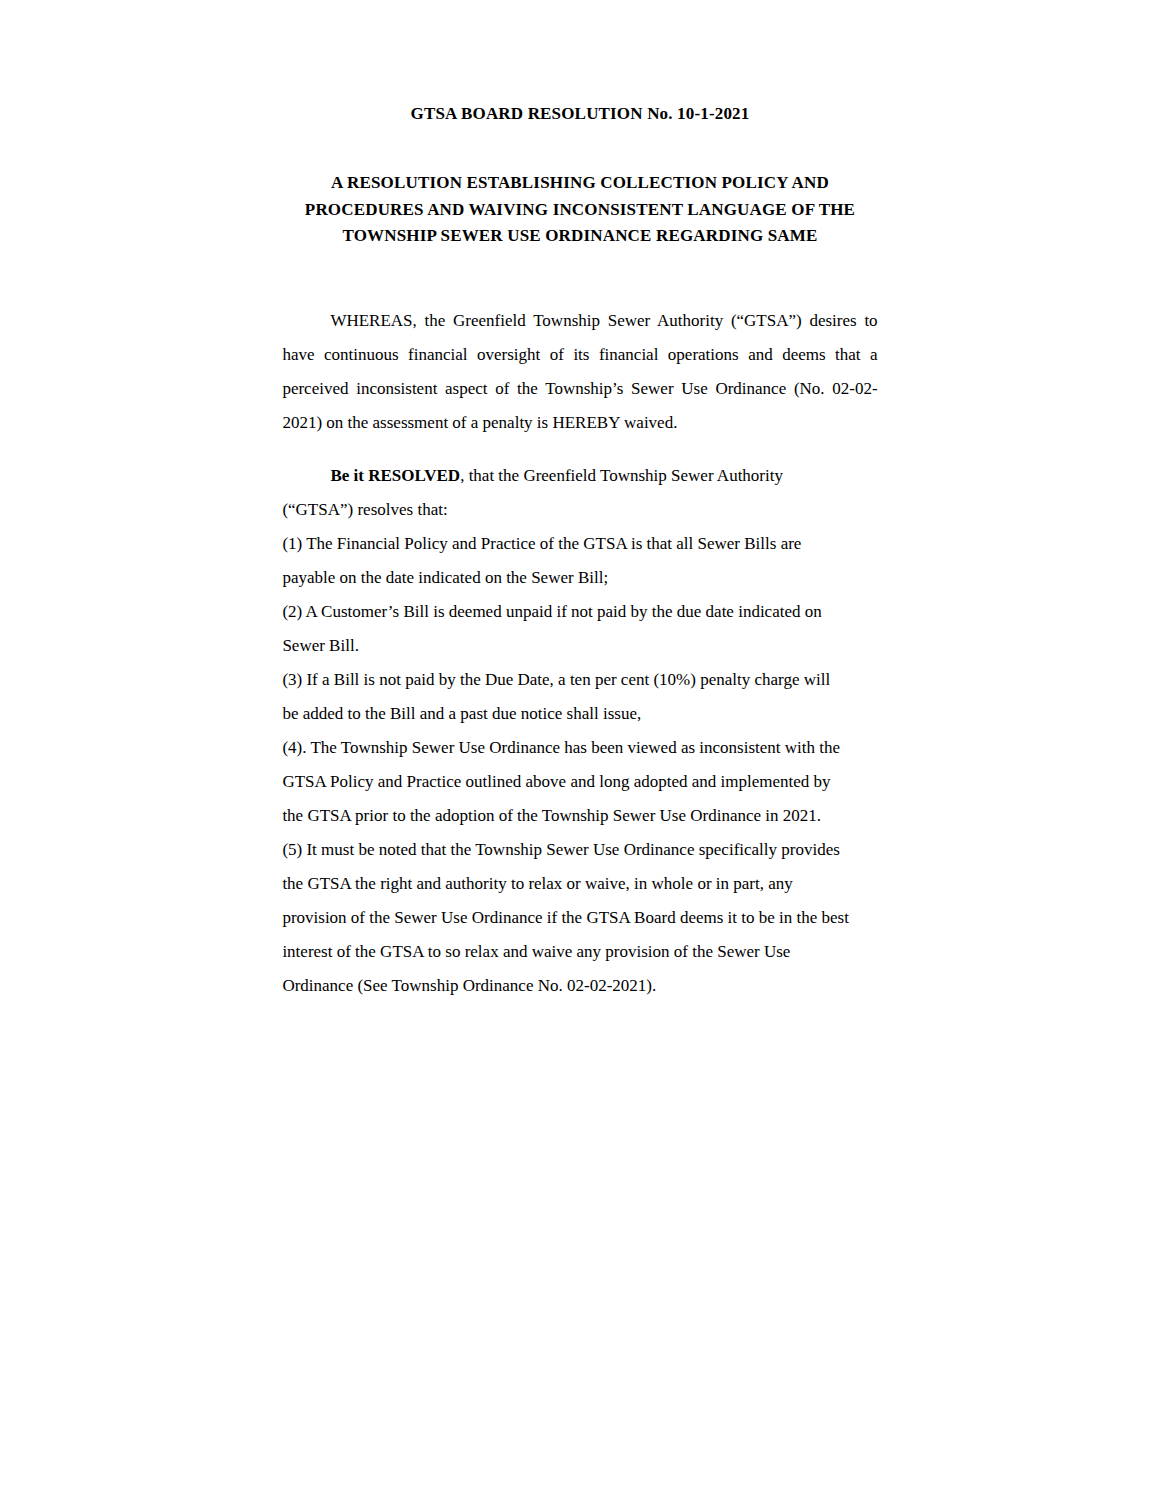GTSA BOARD RESOLUTION No. 10-1-2021
A RESOLUTION ESTABLISHING COLLECTION POLICY AND
PROCEDURES AND WAIVING INCONSISTENT LANGUAGE OF THE
TOWNSHIP SEWER USE ORDINANCE REGARDING SAME
WHEREAS, the Greenfield Township Sewer Authority (“GTSA”) desires to have continuous financial oversight of its financial operations and deems that a perceived inconsistent aspect of the Township’s Sewer Use Ordinance (No. 02-02-2021) on the assessment of a penalty is HEREBY waived.
Be it RESOLVED, that the Greenfield Township Sewer Authority
(“GTSA”) resolves that:
(1) The Financial Policy and Practice of the GTSA is that all Sewer Bills are
payable on the date indicated on the Sewer Bill;
(2) A Customer’s Bill is deemed unpaid if not paid by the due date indicated on
Sewer Bill.
(3) If a Bill is not paid by the Due Date, a ten per cent (10%) penalty charge will
be added to the Bill and a past due notice shall issue,
(4). The Township Sewer Use Ordinance has been viewed as inconsistent with the
GTSA Policy and Practice outlined above and long adopted and implemented by
the GTSA prior to the adoption of the Township Sewer Use Ordinance in 2021.
(5) It must be noted that the Township Sewer Use Ordinance specifically provides
the GTSA the right and authority to relax or waive, in whole or in part, any
provision of the Sewer Use Ordinance if the GTSA Board deems it to be in the best
interest of the GTSA to so relax and waive any provision of the Sewer Use
Ordinance (See Township Ordinance No. 02-02-2021).